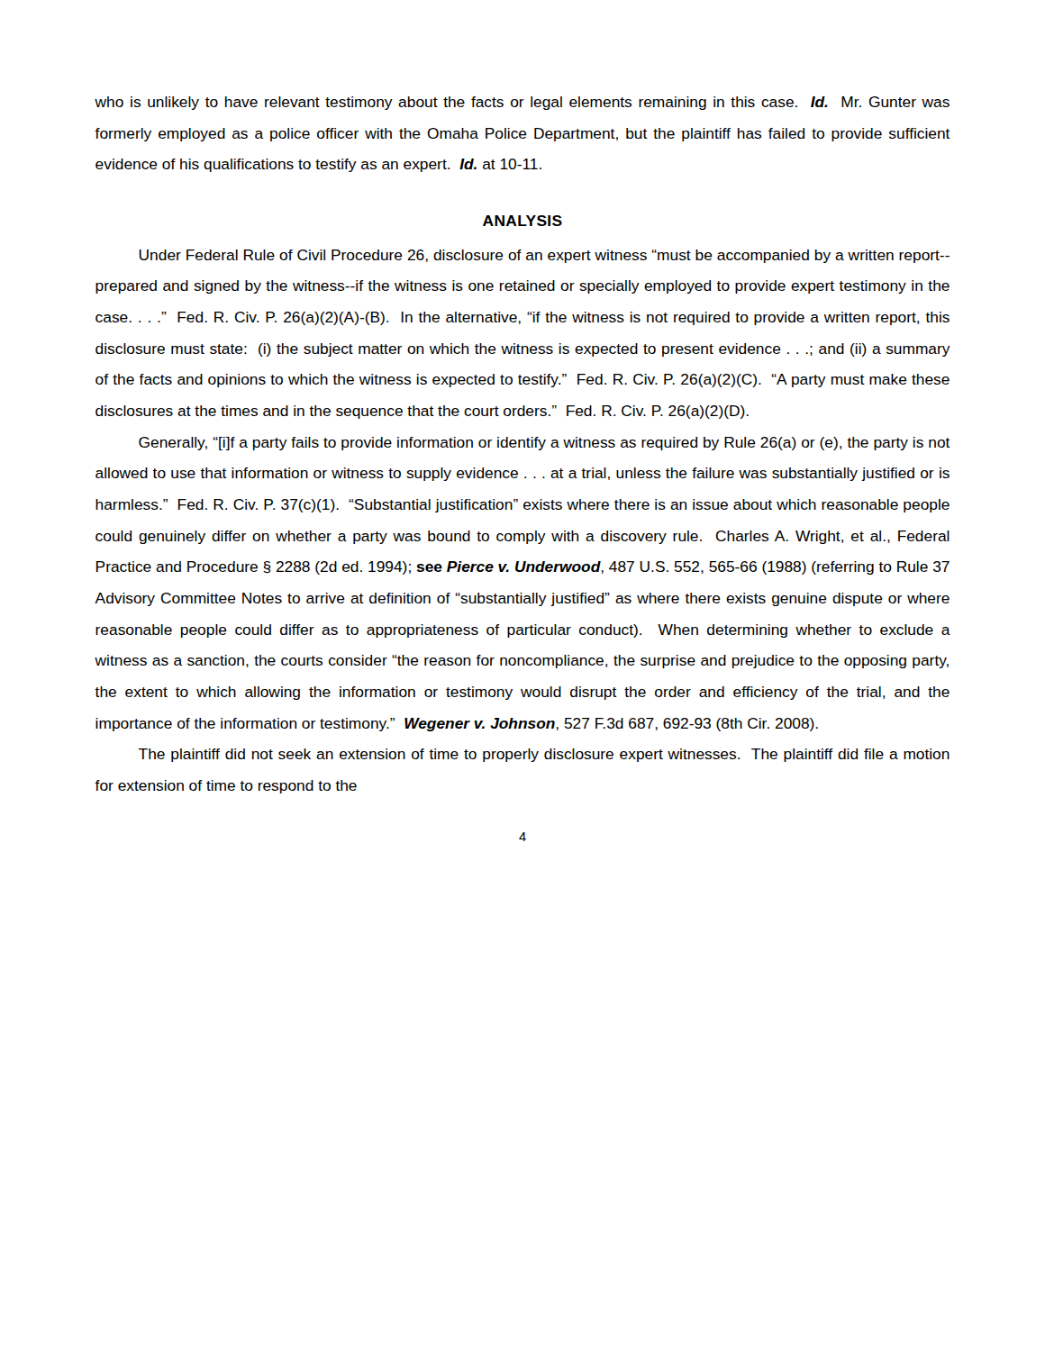who is unlikely to have relevant testimony about the facts or legal elements remaining in this case. Id. Mr. Gunter was formerly employed as a police officer with the Omaha Police Department, but the plaintiff has failed to provide sufficient evidence of his qualifications to testify as an expert. Id. at 10-11.
ANALYSIS
Under Federal Rule of Civil Procedure 26, disclosure of an expert witness “must be accompanied by a written report--prepared and signed by the witness--if the witness is one retained or specially employed to provide expert testimony in the case. . . .” Fed. R. Civ. P. 26(a)(2)(A)-(B). In the alternative, “if the witness is not required to provide a written report, this disclosure must state: (i) the subject matter on which the witness is expected to present evidence . . .; and (ii) a summary of the facts and opinions to which the witness is expected to testify.” Fed. R. Civ. P. 26(a)(2)(C). “A party must make these disclosures at the times and in the sequence that the court orders.” Fed. R. Civ. P. 26(a)(2)(D).
Generally, “[i]f a party fails to provide information or identify a witness as required by Rule 26(a) or (e), the party is not allowed to use that information or witness to supply evidence . . . at a trial, unless the failure was substantially justified or is harmless.” Fed. R. Civ. P. 37(c)(1). “Substantial justification” exists where there is an issue about which reasonable people could genuinely differ on whether a party was bound to comply with a discovery rule. Charles A. Wright, et al., Federal Practice and Procedure § 2288 (2d ed. 1994); see Pierce v. Underwood, 487 U.S. 552, 565-66 (1988) (referring to Rule 37 Advisory Committee Notes to arrive at definition of “substantially justified” as where there exists genuine dispute or where reasonable people could differ as to appropriateness of particular conduct). When determining whether to exclude a witness as a sanction, the courts consider “the reason for noncompliance, the surprise and prejudice to the opposing party, the extent to which allowing the information or testimony would disrupt the order and efficiency of the trial, and the importance of the information or testimony.” Wegener v. Johnson, 527 F.3d 687, 692-93 (8th Cir. 2008).
The plaintiff did not seek an extension of time to properly disclosure expert witnesses. The plaintiff did file a motion for extension of time to respond to the
4